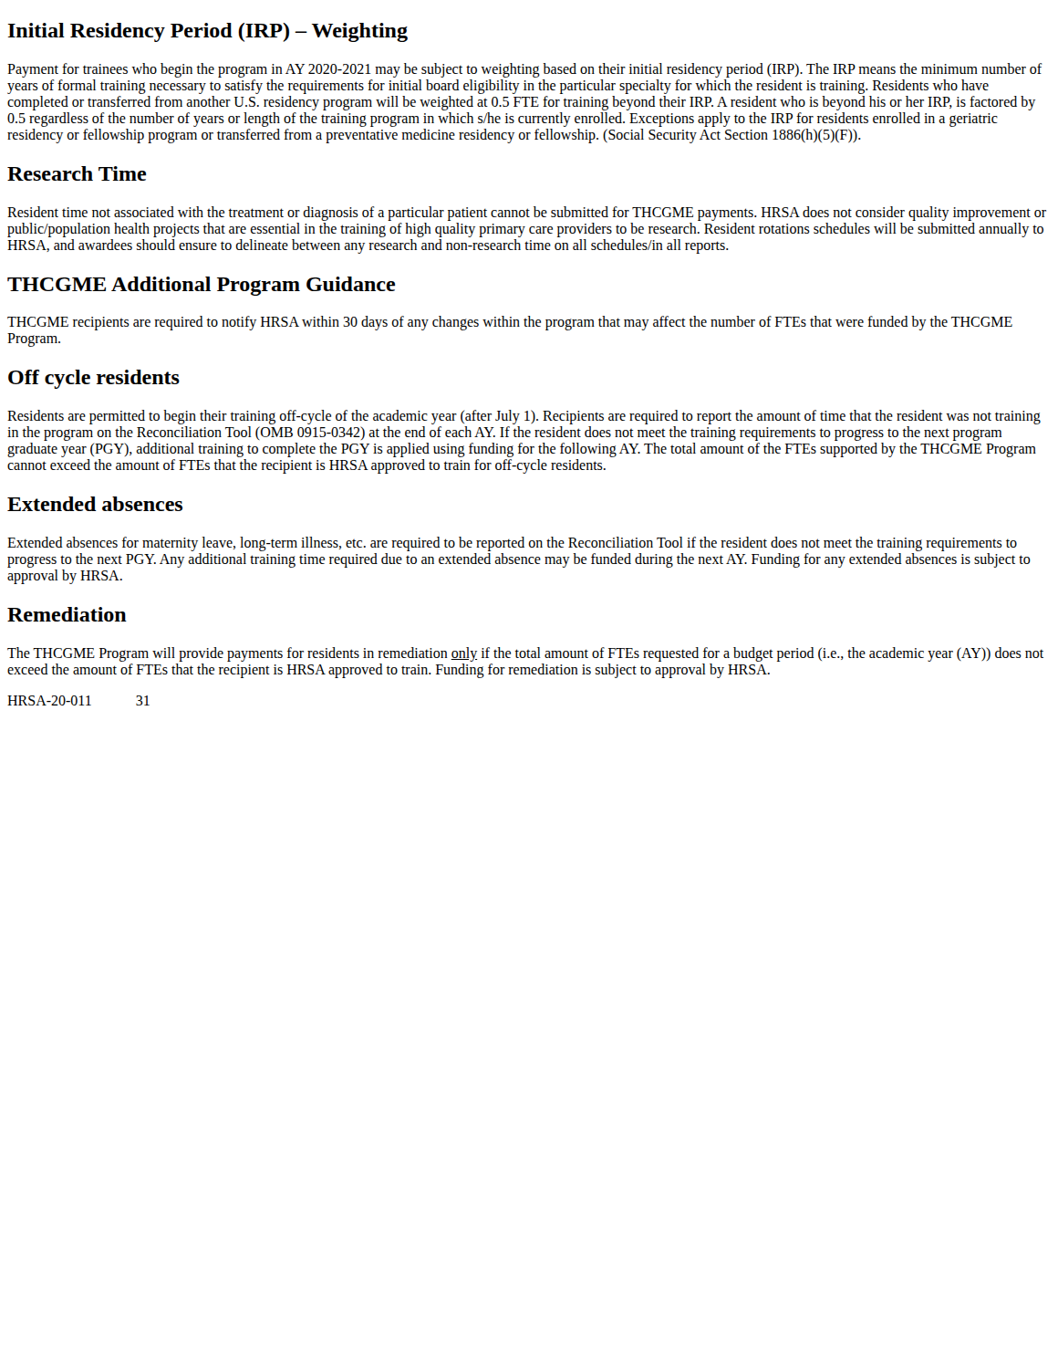Initial Residency Period (IRP) – Weighting
Payment for trainees who begin the program in AY 2020-2021 may be subject to weighting based on their initial residency period (IRP). The IRP means the minimum number of years of formal training necessary to satisfy the requirements for initial board eligibility in the particular specialty for which the resident is training. Residents who have completed or transferred from another U.S. residency program will be weighted at 0.5 FTE for training beyond their IRP. A resident who is beyond his or her IRP, is factored by 0.5 regardless of the number of years or length of the training program in which s/he is currently enrolled. Exceptions apply to the IRP for residents enrolled in a geriatric residency or fellowship program or transferred from a preventative medicine residency or fellowship. (Social Security Act Section 1886(h)(5)(F)).
Research Time
Resident time not associated with the treatment or diagnosis of a particular patient cannot be submitted for THCGME payments. HRSA does not consider quality improvement or public/population health projects that are essential in the training of high quality primary care providers to be research. Resident rotations schedules will be submitted annually to HRSA, and awardees should ensure to delineate between any research and non-research time on all schedules/in all reports.
THCGME Additional Program Guidance
THCGME recipients are required to notify HRSA within 30 days of any changes within the program that may affect the number of FTEs that were funded by the THCGME Program.
Off cycle residents
Residents are permitted to begin their training off-cycle of the academic year (after July 1). Recipients are required to report the amount of time that the resident was not training in the program on the Reconciliation Tool (OMB 0915-0342) at the end of each AY. If the resident does not meet the training requirements to progress to the next program graduate year (PGY), additional training to complete the PGY is applied using funding for the following AY. The total amount of the FTEs supported by the THCGME Program cannot exceed the amount of FTEs that the recipient is HRSA approved to train for off-cycle residents.
Extended absences
Extended absences for maternity leave, long-term illness, etc. are required to be reported on the Reconciliation Tool if the resident does not meet the training requirements to progress to the next PGY. Any additional training time required due to an extended absence may be funded during the next AY. Funding for any extended absences is subject to approval by HRSA.
Remediation
The THCGME Program will provide payments for residents in remediation only if the total amount of FTEs requested for a budget period (i.e., the academic year (AY)) does not exceed the amount of FTEs that the recipient is HRSA approved to train. Funding for remediation is subject to approval by HRSA.
HRSA-20-011 31